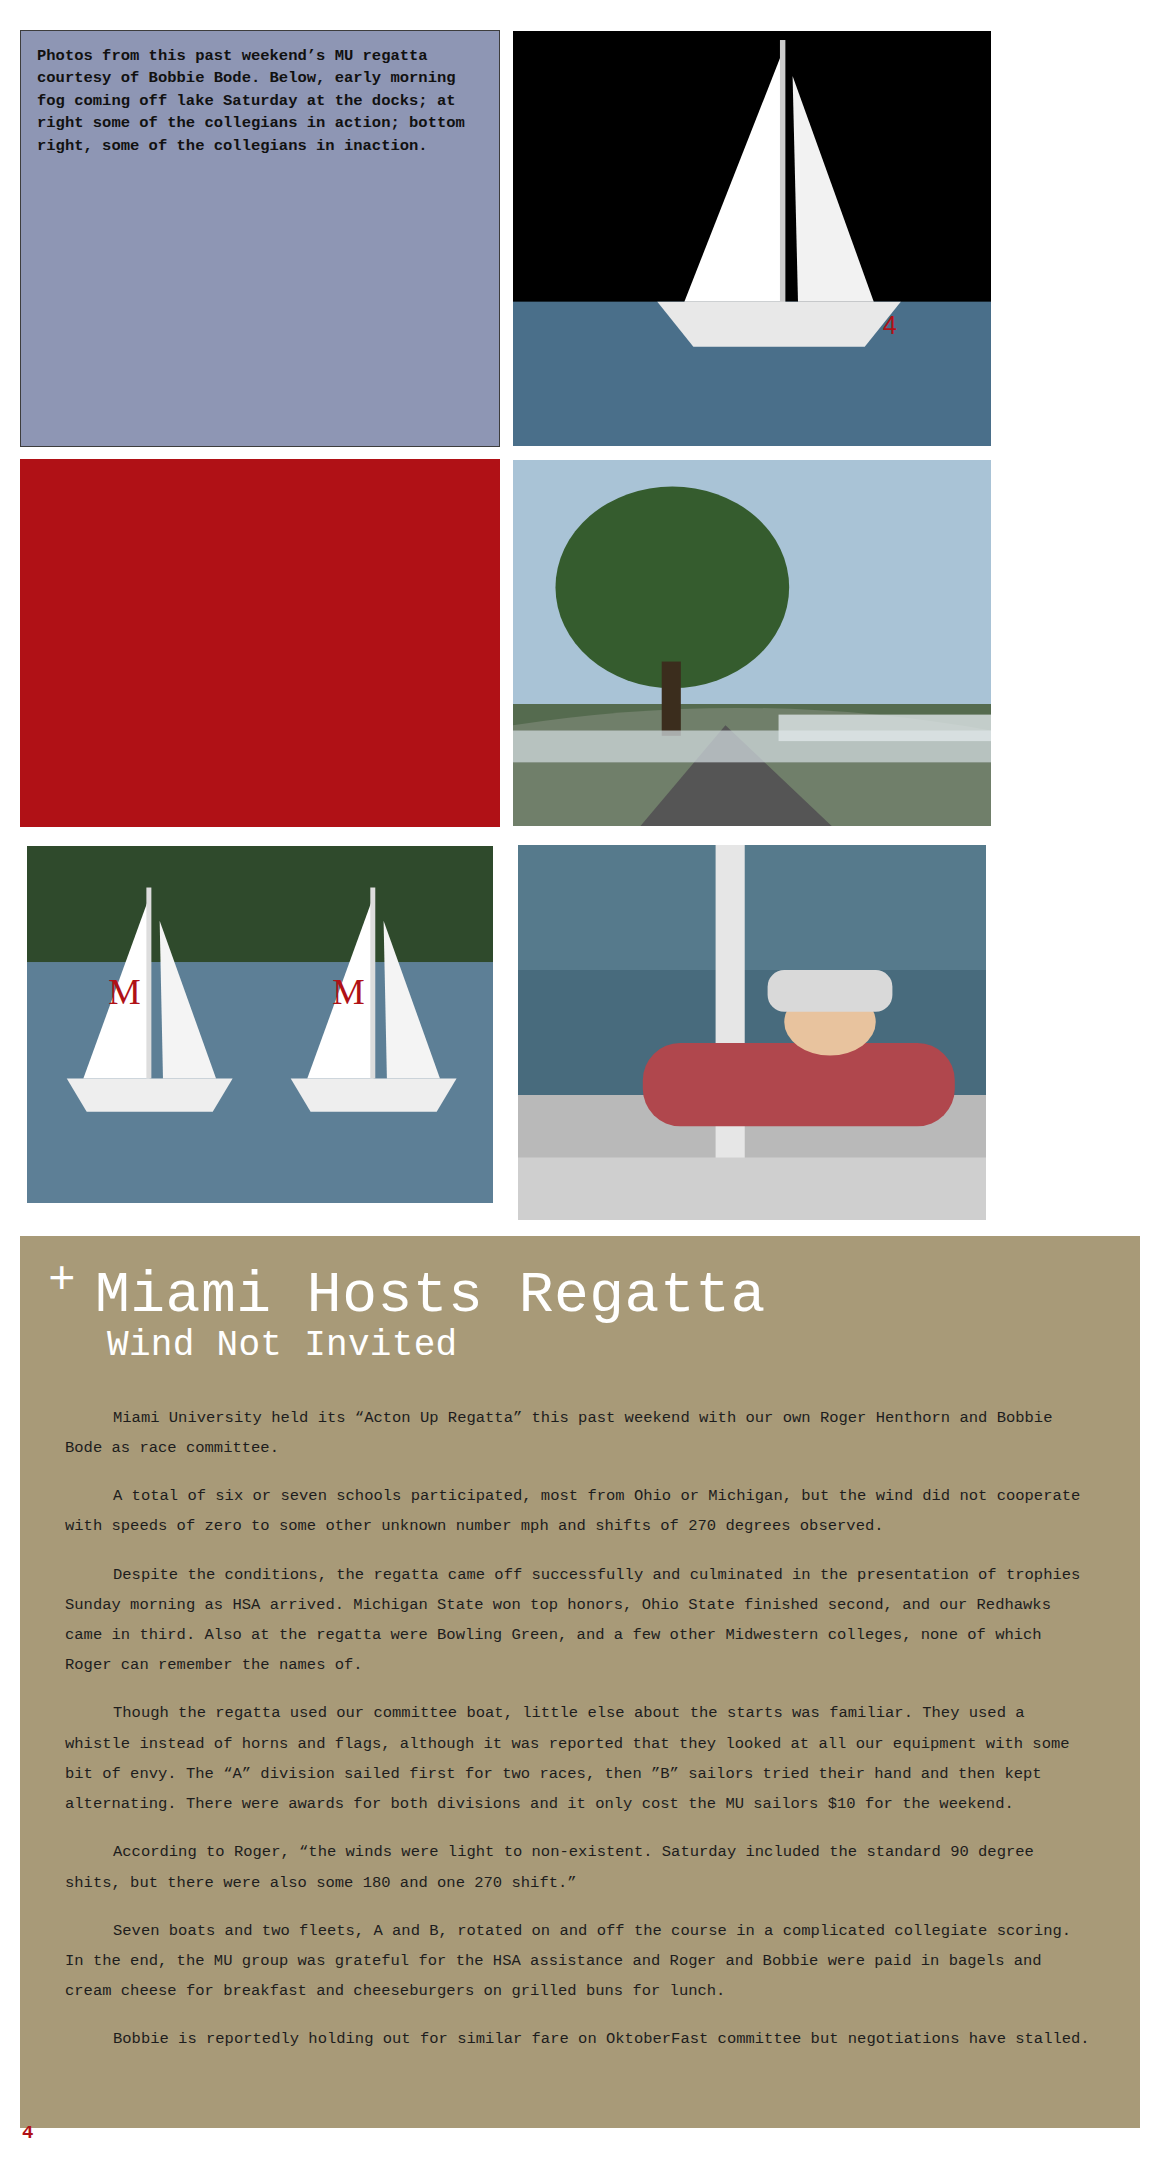Photos from this past weekend’s MU regatta courtesy of Bobbie Bode. Below, early morning fog coming off lake Saturday at the docks; at right some of the collegians in action; bottom right, some of the collegians in inaction.
+
Miami Hosts Regatta
Wind Not Invited
Miami University held its “Acton Up Regatta” this past weekend with our own Roger Henthorn and Bobbie Bode as race committee.
A total of six or seven schools participated, most from Ohio or Michigan, but the wind did not cooperate with speeds of zero to some other unknown number mph and shifts of 270 degrees observed.
Despite the conditions, the regatta came off successfully and culminated in the presentation of trophies Sunday morning as HSA arrived. Michigan State won top honors, Ohio State finished second, and our Redhawks came in third. Also at the regatta were Bowling Green, and a few other Midwestern colleges, none of which Roger can remember the names of.
Though the regatta used our committee boat, little else about the starts was familiar. They used a whistle instead of horns and flags, although it was reported that they looked at all our equipment with some bit of envy. The “A” division sailed first for two races, then ”B” sailors tried their hand and then kept alternating. There were awards for both divisions and it only cost the MU sailors $10 for the weekend.
According to Roger, “the winds were light to non-existent. Saturday included the standard 90 degree shits, but there were also some 180 and one 270 shift.”
Seven boats and two fleets, A and B, rotated on and off the course in a complicated collegiate scoring. In the end, the MU group was grateful for the HSA assistance and Roger and Bobbie were paid in bagels and cream cheese for breakfast and cheeseburgers on grilled buns for lunch.
Bobbie is reportedly holding out for similar fare on OktoberFast committee but negotiations have stalled.
4